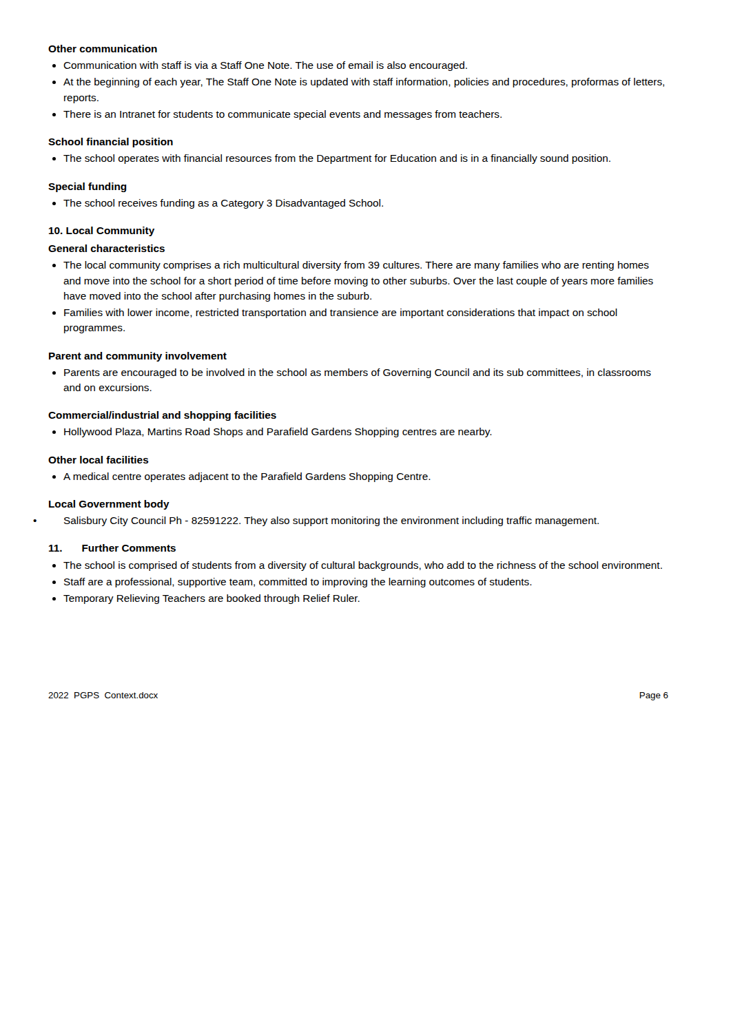Other communication
Communication with staff is via a Staff One Note. The use of email is also encouraged.
At the beginning of each year, The Staff One Note is updated with staff information, policies and procedures, proformas of letters, reports.
There is an Intranet for students to communicate special events and messages from teachers.
School financial position
The school operates with financial resources from the Department for Education and is in a financially sound position.
Special funding
The school receives funding as a Category 3 Disadvantaged School.
10. Local Community
General characteristics
The local community comprises a rich multicultural diversity from 39 cultures. There are many families who are renting homes and move into the school for a short period of time before moving to other suburbs. Over the last couple of years more families have moved into the school after purchasing homes in the suburb.
Families with lower income, restricted transportation and transience are important considerations that impact on school programmes.
Parent and community involvement
Parents are encouraged to be involved in the school as members of Governing Council and its sub committees, in classrooms and on excursions.
Commercial/industrial and shopping facilities
Hollywood Plaza, Martins Road Shops and Parafield Gardens Shopping centres are nearby.
Other local facilities
A medical centre operates adjacent to the Parafield Gardens Shopping Centre.
Local Government body
•Salisbury City Council Ph - 82591222. They also support monitoring the environment including traffic management.
11. Further Comments
The school is comprised of students from a diversity of cultural backgrounds, who add to the richness of the school environment.
Staff are a professional, supportive team, committed to improving the learning outcomes of students.
Temporary Relieving Teachers are booked through Relief Ruler.
2022 PGPS Context.docx Page 6